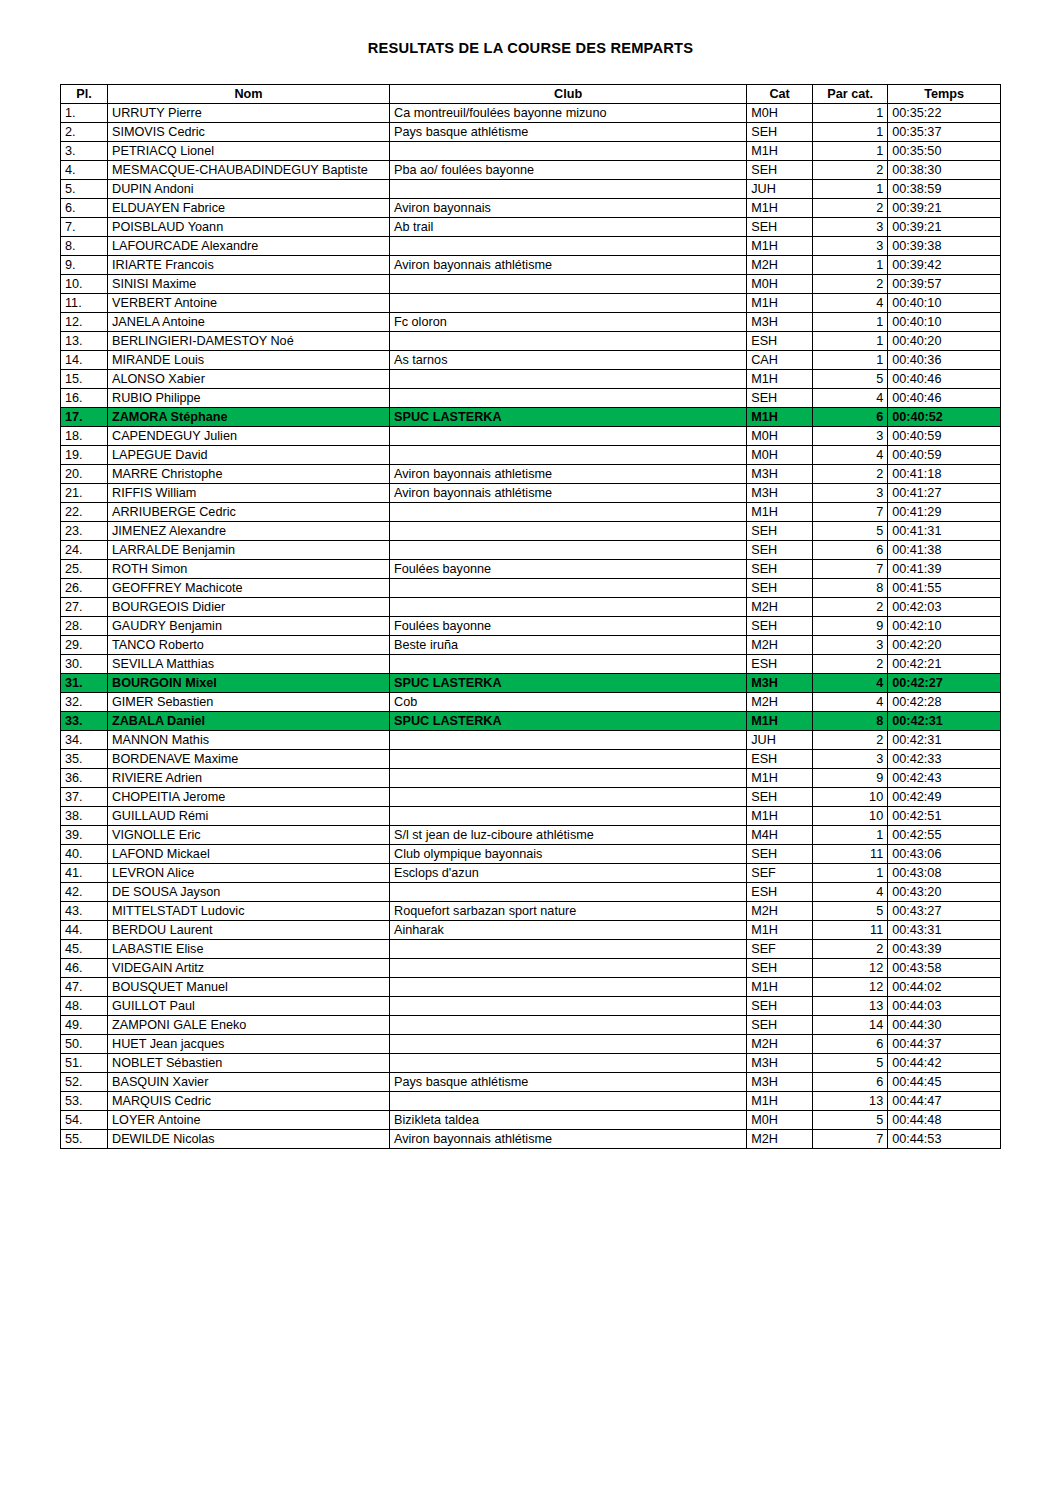RESULTATS DE LA COURSE DES REMPARTS
| Pl. | Nom | Club | Cat | Par cat. | Temps |
| --- | --- | --- | --- | --- | --- |
| 1. | URRUTY Pierre | Ca montreuil/foulées bayonne mizuno | M0H | 1 | 00:35:22 |
| 2. | SIMOVIS Cedric | Pays basque athlétisme | SEH | 1 | 00:35:37 |
| 3. | PETRIACQ Lionel | | M1H | 1 | 00:35:50 |
| 4. | MESMACQUE-CHAUBADINDEGUY Baptiste | Pba ao/ foulées bayonne | SEH | 2 | 00:38:30 |
| 5. | DUPIN Andoni | | JUH | 1 | 00:38:59 |
| 6. | ELDUAYEN Fabrice | Aviron bayonnais | M1H | 2 | 00:39:21 |
| 7. | POISBLAUD Yoann | Ab trail | SEH | 3 | 00:39:21 |
| 8. | LAFOURCADE Alexandre | | M1H | 3 | 00:39:38 |
| 9. | IRIARTE Francois | Aviron bayonnais athlétisme | M2H | 1 | 00:39:42 |
| 10. | SINISI Maxime | | M0H | 2 | 00:39:57 |
| 11. | VERBERT Antoine | | M1H | 4 | 00:40:10 |
| 12. | JANELA Antoine | Fc oloron | M3H | 1 | 00:40:10 |
| 13. | BERLINGIERI-DAMESTOY Noé | | ESH | 1 | 00:40:20 |
| 14. | MIRANDE Louis | As tarnos | CAH | 1 | 00:40:36 |
| 15. | ALONSO Xabier | | M1H | 5 | 00:40:46 |
| 16. | RUBIO Philippe | | SEH | 4 | 00:40:46 |
| 17. | ZAMORA Stéphane | SPUC LASTERKA | M1H | 6 | 00:40:52 |
| 18. | CAPENDEGUY Julien | | M0H | 3 | 00:40:59 |
| 19. | LAPEGUE David | | M0H | 4 | 00:40:59 |
| 20. | MARRE Christophe | Aviron bayonnais athletisme | M3H | 2 | 00:41:18 |
| 21. | RIFFIS William | Aviron bayonnais athlétisme | M3H | 3 | 00:41:27 |
| 22. | ARRIUBERGE Cedric | | M1H | 7 | 00:41:29 |
| 23. | JIMENEZ Alexandre | | SEH | 5 | 00:41:31 |
| 24. | LARRALDE Benjamin | | SEH | 6 | 00:41:38 |
| 25. | ROTH Simon | Foulées bayonne | SEH | 7 | 00:41:39 |
| 26. | GEOFFREY Machicote | | SEH | 8 | 00:41:55 |
| 27. | BOURGEOIS Didier | | M2H | 2 | 00:42:03 |
| 28. | GAUDRY Benjamin | Foulées bayonne | SEH | 9 | 00:42:10 |
| 29. | TANCO Roberto | Beste iruña | M2H | 3 | 00:42:20 |
| 30. | SEVILLA Matthias | | ESH | 2 | 00:42:21 |
| 31. | BOURGOIN Mixel | SPUC LASTERKA | M3H | 4 | 00:42:27 |
| 32. | GIMER Sebastien | Cob | M2H | 4 | 00:42:28 |
| 33. | ZABALA Daniel | SPUC LASTERKA | M1H | 8 | 00:42:31 |
| 34. | MANNON Mathis | | JUH | 2 | 00:42:31 |
| 35. | BORDENAVE Maxime | | ESH | 3 | 00:42:33 |
| 36. | RIVIERE Adrien | | M1H | 9 | 00:42:43 |
| 37. | CHOPEITIA Jerome | | SEH | 10 | 00:42:49 |
| 38. | GUILLAUD Rémi | | M1H | 10 | 00:42:51 |
| 39. | VIGNOLLE Eric | S/l st jean de luz-ciboure athlétisme | M4H | 1 | 00:42:55 |
| 40. | LAFOND Mickael | Club olympique bayonnais | SEH | 11 | 00:43:06 |
| 41. | LEVRON Alice | Esclops d'azun | SEF | 1 | 00:43:08 |
| 42. | DE SOUSA Jayson | | ESH | 4 | 00:43:20 |
| 43. | MITTELSTADT Ludovic | Roquefort sarbazan sport nature | M2H | 5 | 00:43:27 |
| 44. | BERDOU Laurent | Ainharak | M1H | 11 | 00:43:31 |
| 45. | LABASTIE Elise | | SEF | 2 | 00:43:39 |
| 46. | VIDEGAIN Artitz | | SEH | 12 | 00:43:58 |
| 47. | BOUSQUET Manuel | | M1H | 12 | 00:44:02 |
| 48. | GUILLOT Paul | | SEH | 13 | 00:44:03 |
| 49. | ZAMPONI GALE Eneko | | SEH | 14 | 00:44:30 |
| 50. | HUET Jean jacques | | M2H | 6 | 00:44:37 |
| 51. | NOBLET Sébastien | | M3H | 5 | 00:44:42 |
| 52. | BASQUIN Xavier | Pays basque athlétisme | M3H | 6 | 00:44:45 |
| 53. | MARQUIS Cedric | | M1H | 13 | 00:44:47 |
| 54. | LOYER Antoine | Bizikleta taldea | M0H | 5 | 00:44:48 |
| 55. | DEWILDE Nicolas | Aviron bayonnais athlétisme | M2H | 7 | 00:44:53 |